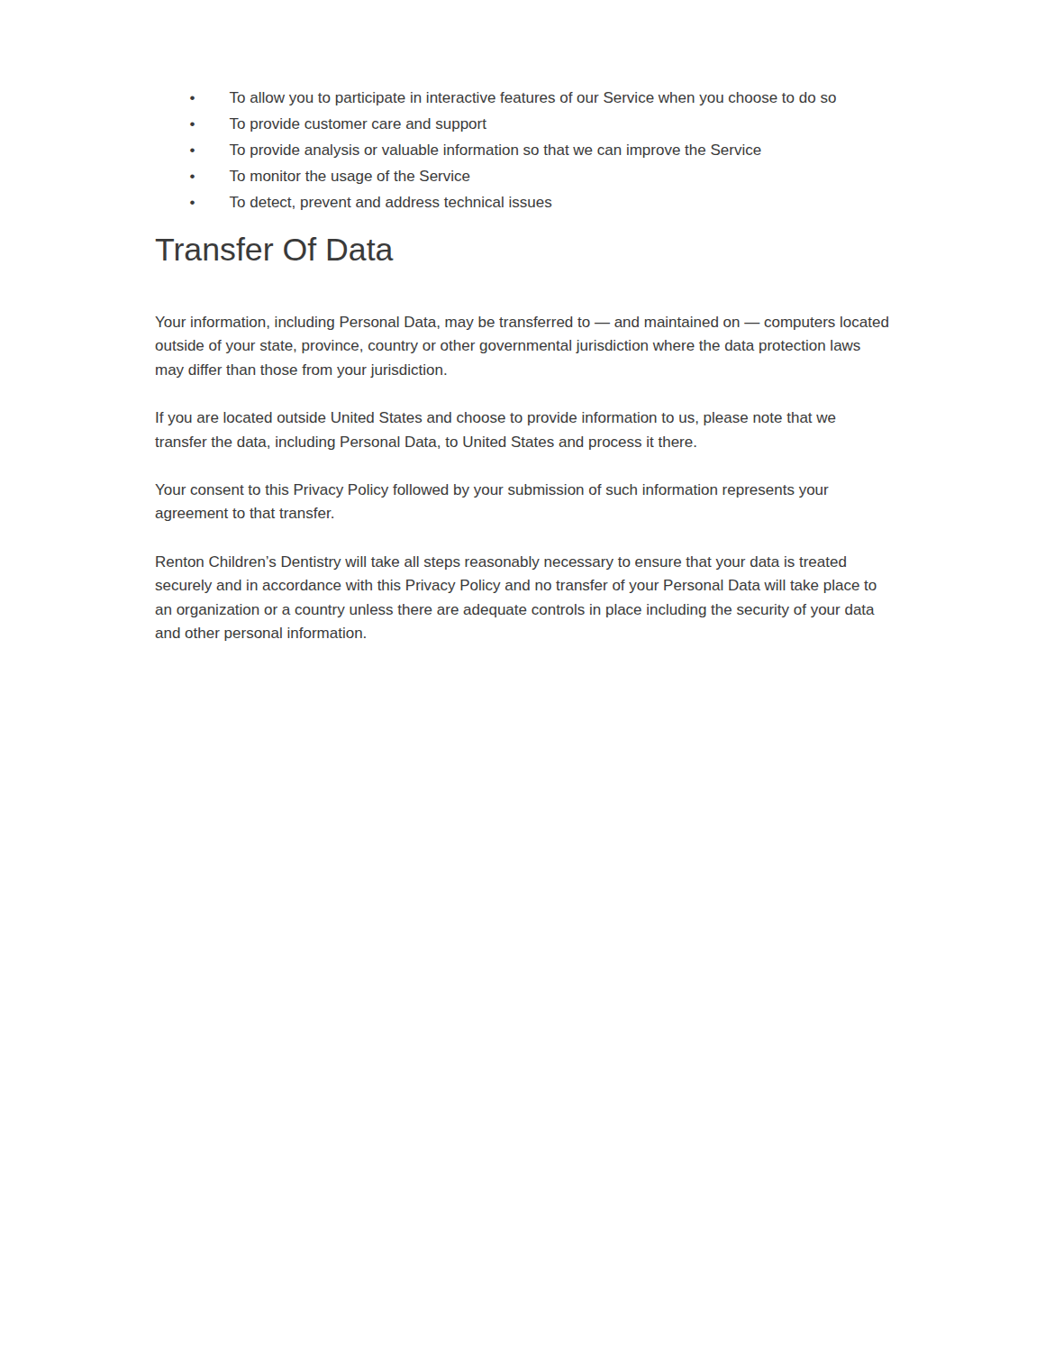To allow you to participate in interactive features of our Service when you choose to do so
To provide customer care and support
To provide analysis or valuable information so that we can improve the Service
To monitor the usage of the Service
To detect, prevent and address technical issues
Transfer Of Data
Your information, including Personal Data, may be transferred to — and maintained on — computers located outside of your state, province, country or other governmental jurisdiction where the data protection laws may differ than those from your jurisdiction.
If you are located outside United States and choose to provide information to us, please note that we transfer the data, including Personal Data, to United States and process it there.
Your consent to this Privacy Policy followed by your submission of such information represents your agreement to that transfer.
Renton Children’s Dentistry will take all steps reasonably necessary to ensure that your data is treated securely and in accordance with this Privacy Policy and no transfer of your Personal Data will take place to an organization or a country unless there are adequate controls in place including the security of your data and other personal information.